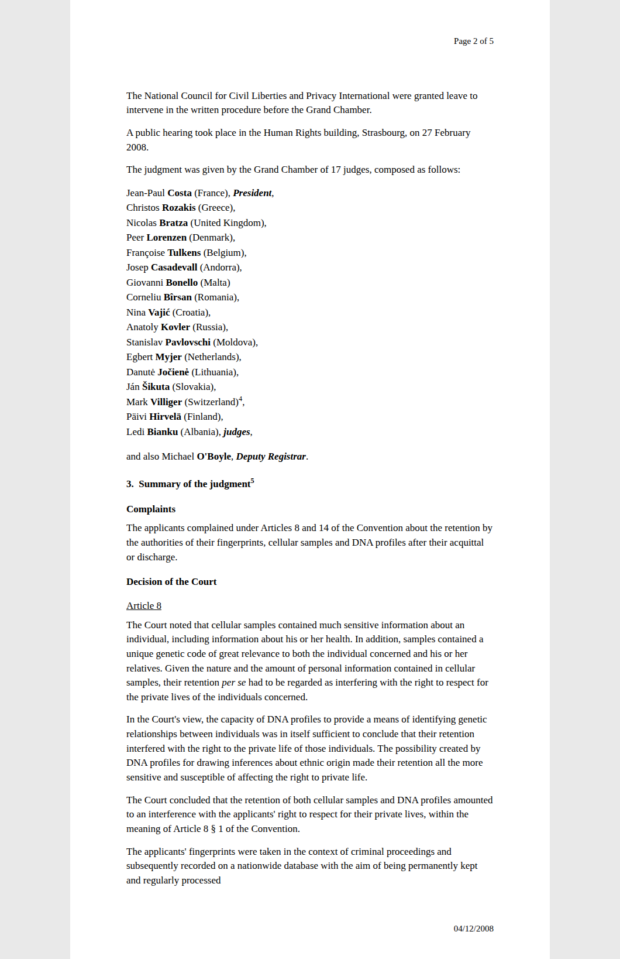Page 2 of 5
The National Council for Civil Liberties and Privacy International were granted leave to intervene in the written procedure before the Grand Chamber.
A public hearing took place in the Human Rights building, Strasbourg, on 27 February 2008.
The judgment was given by the Grand Chamber of 17 judges, composed as follows:
Jean-Paul Costa (France), President, Christos Rozakis (Greece), Nicolas Bratza (United Kingdom), Peer Lorenzen (Denmark), Françoise Tulkens (Belgium), Josep Casadevall (Andorra), Giovanni Bonello (Malta) Corneliu Bîrsan (Romania), Nina Vajić (Croatia), Anatoly Kovler (Russia), Stanislav Pavlovschi (Moldova), Egbert Myjer (Netherlands), Danutė Jočienė (Lithuania), Ján Šikuta (Slovakia), Mark Villiger (Switzerland)4, Päivi Hirvelä (Finland), Ledi Bianku (Albania), judges,
and also Michael O'Boyle, Deputy Registrar.
3. Summary of the judgment5
Complaints
The applicants complained under Articles 8 and 14 of the Convention about the retention by the authorities of their fingerprints, cellular samples and DNA profiles after their acquittal or discharge.
Decision of the Court
Article 8
The Court noted that cellular samples contained much sensitive information about an individual, including information about his or her health. In addition, samples contained a unique genetic code of great relevance to both the individual concerned and his or her relatives. Given the nature and the amount of personal information contained in cellular samples, their retention per se had to be regarded as interfering with the right to respect for the private lives of the individuals concerned.
In the Court's view, the capacity of DNA profiles to provide a means of identifying genetic relationships between individuals was in itself sufficient to conclude that their retention interfered with the right to the private life of those individuals. The possibility created by DNA profiles for drawing inferences about ethnic origin made their retention all the more sensitive and susceptible of affecting the right to private life.
The Court concluded that the retention of both cellular samples and DNA profiles amounted to an interference with the applicants' right to respect for their private lives, within the meaning of Article 8 § 1 of the Convention.
The applicants' fingerprints were taken in the context of criminal proceedings and subsequently recorded on a nationwide database with the aim of being permanently kept and regularly processed
04/12/2008